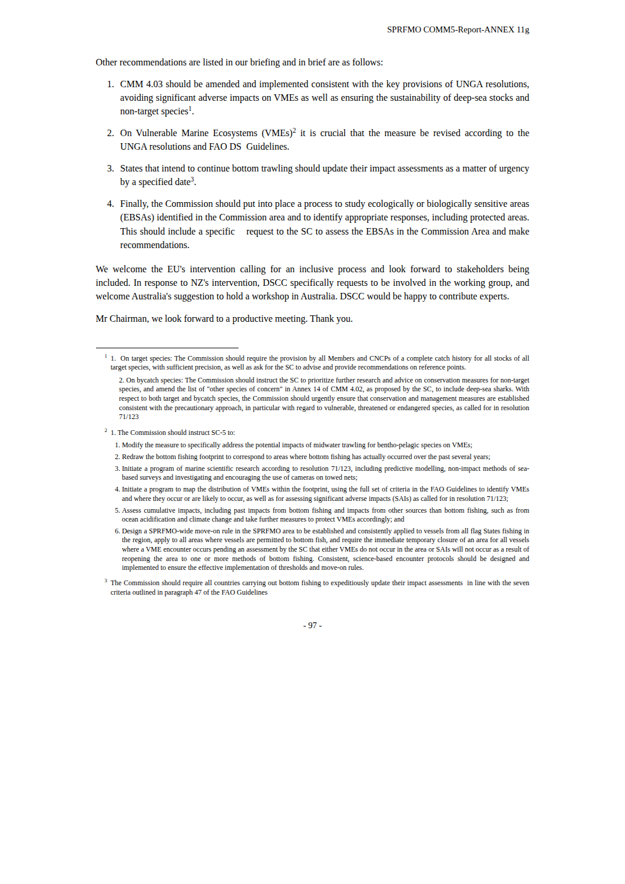SPRFMO COMM5-Report-ANNEX 11g
Other recommendations are listed in our briefing and in brief are as follows:
CMM 4.03 should be amended and implemented consistent with the key provisions of UNGA resolutions, avoiding significant adverse impacts on VMEs as well as ensuring the sustainability of deep-sea stocks and non-target species1.
On Vulnerable Marine Ecosystems (VMEs)2 it is crucial that the measure be revised according to the UNGA resolutions and FAO DS Guidelines.
States that intend to continue bottom trawling should update their impact assessments as a matter of urgency by a specified date3.
Finally, the Commission should put into place a process to study ecologically or biologically sensitive areas (EBSAs) identified in the Commission area and to identify appropriate responses, including protected areas. This should include a specific request to the SC to assess the EBSAs in the Commission Area and make recommendations.
We welcome the EU's intervention calling for an inclusive process and look forward to stakeholders being included. In response to NZ's intervention, DSCC specifically requests to be involved in the working group, and welcome Australia's suggestion to hold a workshop in Australia. DSCC would be happy to contribute experts.
Mr Chairman, we look forward to a productive meeting. Thank you.
1
1. On target species: The Commission should require the provision by all Members and CNCPs of a complete catch history for all stocks of all target species, with sufficient precision, as well as ask for the SC to advise and provide recommendations on reference points.
2. On bycatch species: The Commission should instruct the SC to prioritize further research and advice on conservation measures for non-target species, and amend the list of "other species of concern" in Annex 14 of CMM 4.02, as proposed by the SC, to include deep-sea sharks. With respect to both target and bycatch species, the Commission should urgently ensure that conservation and management measures are established consistent with the precautionary approach, in particular with regard to vulnerable, threatened or endangered species, as called for in resolution 71/123
2
1. The Commission should instruct SC-5 to:
Modify the measure to specifically address the potential impacts of midwater trawling for bentho-pelagic species on VMEs;
Redraw the bottom fishing footprint to correspond to areas where bottom fishing has actually occurred over the past several years;
Initiate a program of marine scientific research according to resolution 71/123, including predictive modelling, non-impact methods of sea-based surveys and investigating and encouraging the use of cameras on towed nets;
Initiate a program to map the distribution of VMEs within the footprint, using the full set of criteria in the FAO Guidelines to identify VMEs and where they occur or are likely to occur, as well as for assessing significant adverse impacts (SAIs) as called for in resolution 71/123;
Assess cumulative impacts, including past impacts from bottom fishing and impacts from other sources than bottom fishing, such as from ocean acidification and climate change and take further measures to protect VMEs accordingly; and
Design a SPRFMO-wide move-on rule in the SPRFMO area to be established and consistently applied to vessels from all flag States fishing in the region, apply to all areas where vessels are permitted to bottom fish, and require the immediate temporary closure of an area for all vessels where a VME encounter occurs pending an assessment by the SC that either VMEs do not occur in the area or SAIs will not occur as a result of reopening the area to one or more methods of bottom fishing. Consistent, science-based encounter protocols should be designed and implemented to ensure the effective implementation of thresholds and move-on rules.
3
The Commission should require all countries carrying out bottom fishing to expeditiously update their impact assessments in line with the seven criteria outlined in paragraph 47 of the FAO Guidelines
- 97 -